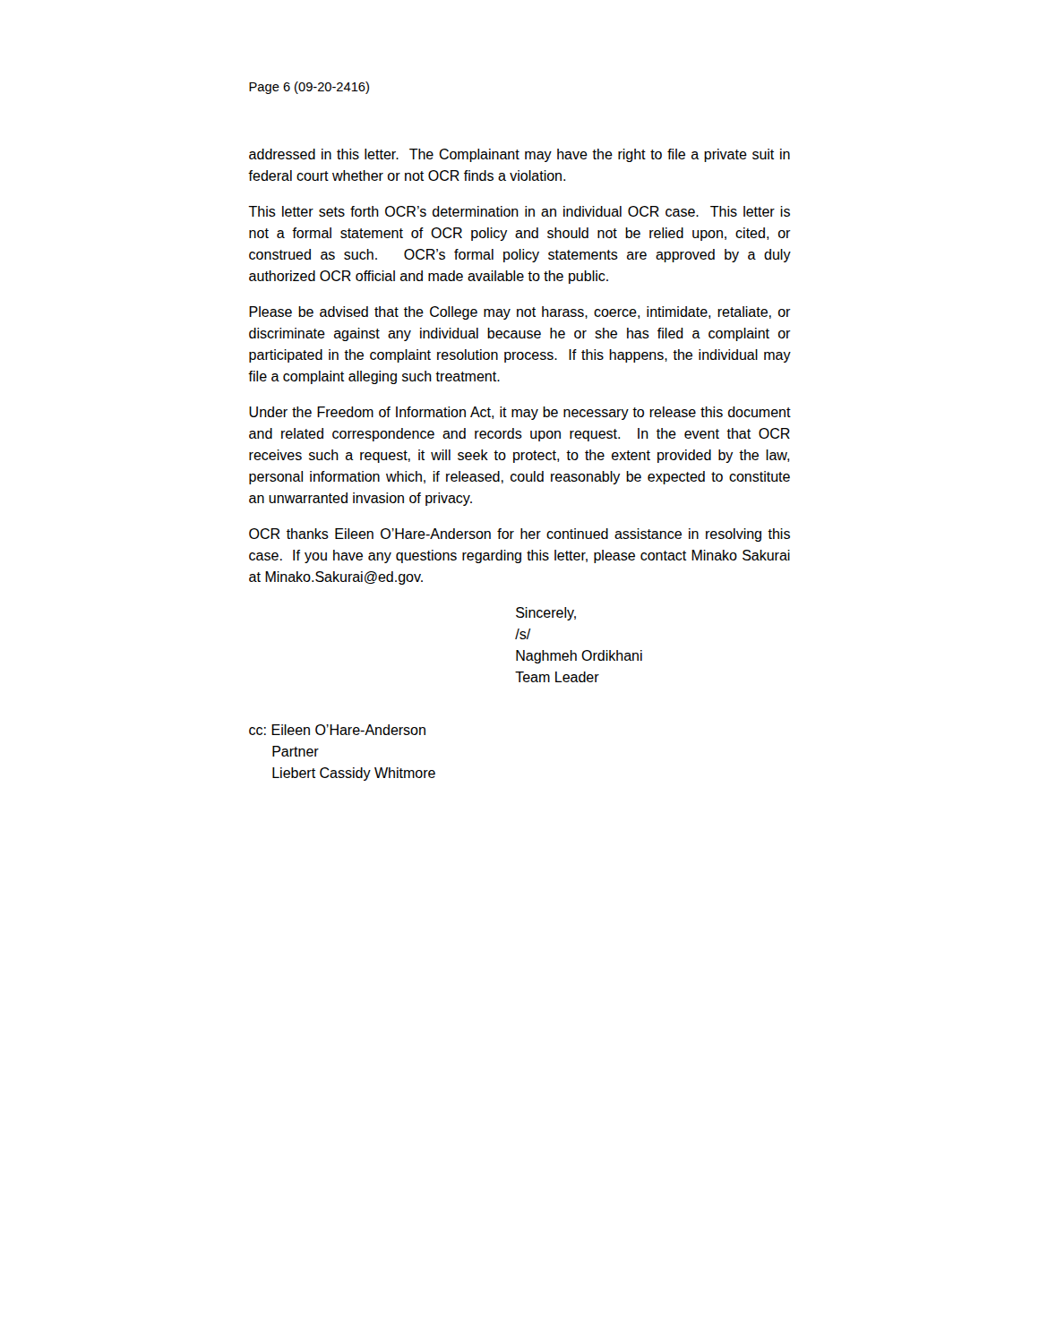Page 6 (09-20-2416)
addressed in this letter. The Complainant may have the right to file a private suit in federal court whether or not OCR finds a violation.
This letter sets forth OCR’s determination in an individual OCR case. This letter is not a formal statement of OCR policy and should not be relied upon, cited, or construed as such. OCR’s formal policy statements are approved by a duly authorized OCR official and made available to the public.
Please be advised that the College may not harass, coerce, intimidate, retaliate, or discriminate against any individual because he or she has filed a complaint or participated in the complaint resolution process. If this happens, the individual may file a complaint alleging such treatment.
Under the Freedom of Information Act, it may be necessary to release this document and related correspondence and records upon request. In the event that OCR receives such a request, it will seek to protect, to the extent provided by the law, personal information which, if released, could reasonably be expected to constitute an unwarranted invasion of privacy.
OCR thanks Eileen O’Hare-Anderson for her continued assistance in resolving this case. If you have any questions regarding this letter, please contact Minako Sakurai at Minako.Sakurai@ed.gov.
Sincerely,
/s/
Naghmeh Ordikhani
Team Leader
cc: Eileen O’Hare-Anderson
Partner
Liebert Cassidy Whitmore